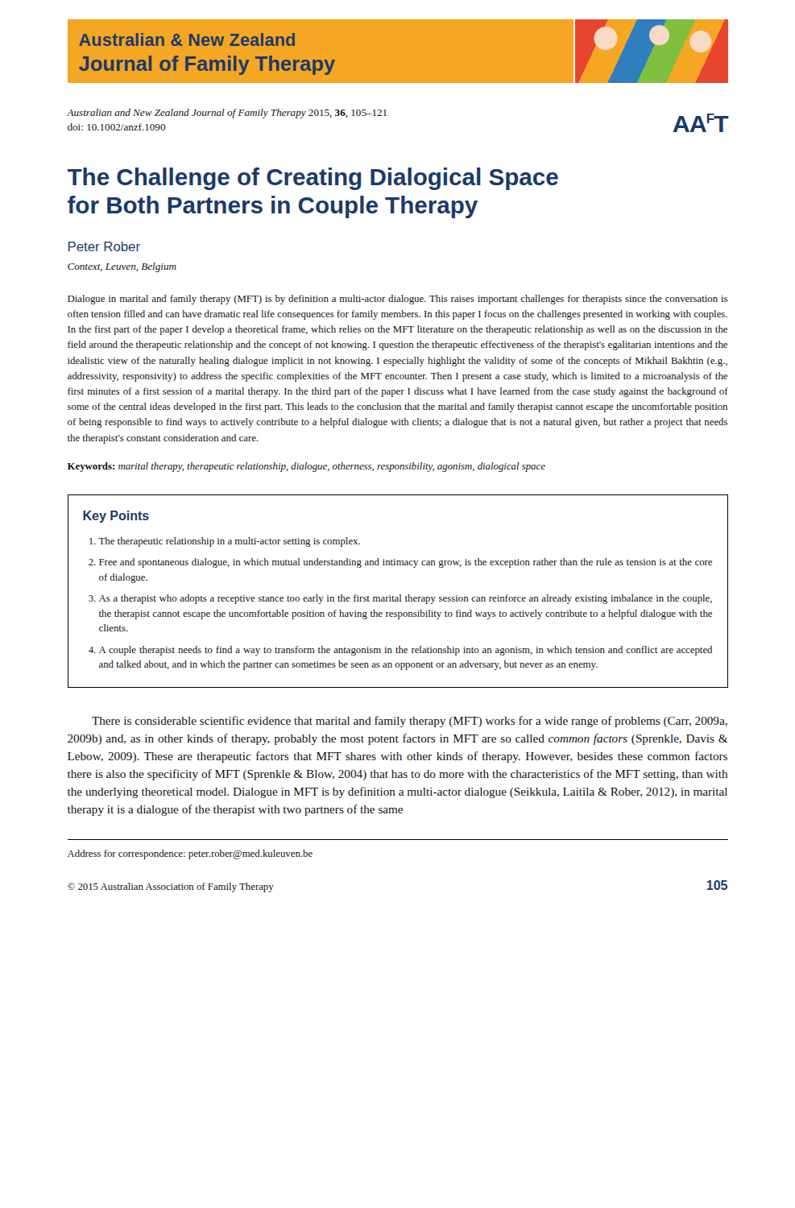Australian & New Zealand Journal of Family Therapy
Australian and New Zealand Journal of Family Therapy 2015, 36, 105–121
doi: 10.1002/anzf.1090
AAFT
The Challenge of Creating Dialogical Space
for Both Partners in Couple Therapy
Peter Rober
Context, Leuven, Belgium
Dialogue in marital and family therapy (MFT) is by definition a multi-actor dialogue. This raises important challenges for therapists since the conversation is often tension filled and can have dramatic real life consequences for family members. In this paper I focus on the challenges presented in working with couples. In the first part of the paper I develop a theoretical frame, which relies on the MFT literature on the therapeutic relationship as well as on the discussion in the field around the therapeutic relationship and the concept of not knowing. I question the therapeutic effectiveness of the therapist's egalitarian intentions and the idealistic view of the naturally healing dialogue implicit in not knowing. I especially highlight the validity of some of the concepts of Mikhail Bakhtin (e.g., addressivity, responsivity) to address the specific complexities of the MFT encounter. Then I present a case study, which is limited to a microanalysis of the first minutes of a first session of a marital therapy. In the third part of the paper I discuss what I have learned from the case study against the background of some of the central ideas developed in the first part. This leads to the conclusion that the marital and family therapist cannot escape the uncomfortable position of being responsible to find ways to actively contribute to a helpful dialogue with clients; a dialogue that is not a natural given, but rather a project that needs the therapist's constant consideration and care.
Keywords: marital therapy, therapeutic relationship, dialogue, otherness, responsibility, agonism, dialogical space
Key Points
The therapeutic relationship in a multi-actor setting is complex.
Free and spontaneous dialogue, in which mutual understanding and intimacy can grow, is the exception rather than the rule as tension is at the core of dialogue.
As a therapist who adopts a receptive stance too early in the first marital therapy session can reinforce an already existing imbalance in the couple, the therapist cannot escape the uncomfortable position of having the responsibility to find ways to actively contribute to a helpful dialogue with the clients.
A couple therapist needs to find a way to transform the antagonism in the relationship into an agonism, in which tension and conflict are accepted and talked about, and in which the partner can sometimes be seen as an opponent or an adversary, but never as an enemy.
There is considerable scientific evidence that marital and family therapy (MFT) works for a wide range of problems (Carr, 2009a, 2009b) and, as in other kinds of therapy, probably the most potent factors in MFT are so called common factors (Sprenkle, Davis & Lebow, 2009). These are therapeutic factors that MFT shares with other kinds of therapy. However, besides these common factors there is also the specificity of MFT (Sprenkle & Blow, 2004) that has to do more with the characteristics of the MFT setting, than with the underlying theoretical model. Dialogue in MFT is by definition a multi-actor dialogue (Seikkula, Laitila & Rober, 2012), in marital therapy it is a dialogue of the therapist with two partners of the same
Address for correspondence: peter.rober@med.kuleuven.be
© 2015 Australian Association of Family Therapy 105